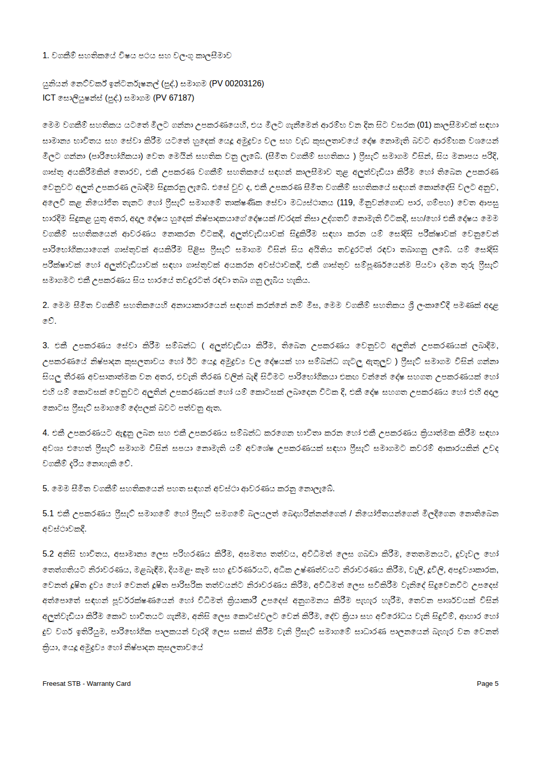1. වගකීම් සහතිකයේ විෂය පථය සහ වලංගු කාලසීමාව
යුනියන් නෙට්වර්ක් ඉන්ටර්නැෂනල් (පුද්.) සමාගම (PV 00203126)
ICT සොලියුෂන්ස් (පුද්.) සමාගම (PV 67187)
මෙම වගකීම් සහතිකය යටතේ මිලට ගන්නා උපකරණයෙහි, එය මිලට ගැනීමෙන් ආරම්භ වන දින සිට වසරක (01) කාලසීමාවක් සඳහා සාමාන්‍ය භාවිතය සහ සේවා කිරීම යටතේ හුදෙක් යෙදූ අමුද්‍රව්‍ය වල සහ වැඩ කුසලතාවයේ දෝෂ නොමැති බවට ආරම්භක වශයෙන් මිලට ගන්නා (පාරිභෝගිකයා) වෙත මෙයින් සහතික වනු ලැබේ. (සීමිත වගකීම් සහතිකය ) ෆ්‍රීසැට් සමාගම විසින්, සිය මනාපය පරිදි, ගාස්තු අයකිරීමකින් තොරව, එකී උපකරණ වගකීම් සහතිකයේ සඳහන් කාලසීමාව තුළ අලුත්වැඩියා කිරීම හෝ තිබෙන උපකරණ වෙනුවට අලුත් උපකරණ ලබාදීම සිදුකරනු ලැබේ. එසේ වුව ද, එකී උපකරණ සීමිත වගකීම් සහතිකයේ සඳහන් කොන්දේසි වලට අනුව, අලෙවි කළ නියෝජිත තැනට හෝ ෆ්‍රීසැට් සමාගමේ තාක්ෂණික සේවා මධ්‍යස්ථානය (119, මිනුවන්ගොඩ පාර, ගම්පහ) වෙත ආපසු භාරදීම සිදුකළ යුතු අතර, අදාල දෝෂය හුදෙක් නිෂ්පාදකයාගේ දෝෂයක් /වරදක් නිසා උද්ගතවී නොමැති විටකදී, සහ/හෝ එකී දෝෂය මෙම වගකීම් සහතිකයෙන් ආවරණය නොකරන විටකදී, අලුත්වැඩියාවක් සිදුකිරීම සඳහා කරන යම් සෝදිසි පරීක්ෂාවක් වෙනුවෙන් පාරිභෝගිකයාගෙන් ගාස්තුවක් අයකිරීම පිළිස ෆ්‍රීසැට් සමාගම විසින් සිය අයිතිය තවදුරටත් රඳවා තබාගනු ලබේ. යම් සෝදිසි පරීක්ෂාවක් හෝ අලුත්වැඩියාවක් සඳහා ගාස්තුවක් අයකරන අවස්ථාවකදී, එකී ගාස්තුව සම්පූර්ණයෙන්ම පියවා දමන තුරු ෆ්‍රීසැට් සමාගමට එකී උපකරණය සිය භාරයේ තවදුරටත් රඳවා තබා ගනු ලැබිය හැකිය.
2. මෙම සීමිත වගකීම් සහතිකයෙහි අනායාකාරයෙන් සඳහන් කරන්නේ නම් මිස, මෙම වගකීම් සහතිකය ශ්‍රී ලංකාවේදී පමණක් අදාළ වේ.
3. එකී උපකරණය සේවා කිරීම සම්බන්ධ ( අලුත්වැඩියා කිරීම, තිබෙන උපකරණය වෙනුවට අලුතින් උපකරණයක් ලබාදීම, උපකරණයේ නිෂ්පාදන කුසලතාවය හෝ ඊට යෙදූ අමුද්‍රව්‍ය වල දෝෂයක් හා සම්බන්ධ ගැටලු ඇතුලුව ) ෆ්‍රීසැට් සමාගම විසින් ගන්නා සියලු තීරණ අවසානාත්මක වන අතර, එවැනි තීරණ වලින් බැඳී සිටීමට පාරිභෝගිකයා එකඟ වන්නේ දෝෂ සහගත උපකරණයක් හෝ එහි යම් කොටසක් වෙනුවට අලුතින් උපකරණයක් හෝ යම් කොටසක් ලබාදෙන විටක දී, එකී දෝෂ සහගත උපකරණය හෝ එහි අදාල කොටස ෆ්‍රීසැට් සමාගමේ දේපලක් බවට පත්වනු ඇත.
4. එකී උපකරණයට ඇඳුනු ලබන සහ එකී උපකරණය සම්බන්ධ කරගෙන භාවිතා කරන හෝ එකී උපකරණය ක්‍රියාත්මක කිරීම සඳහා අවශ්‍ය එහෙත් ෆ්‍රීසැට් සමාගම විසින් සපයා නොමැති යම් අවශේෂ උපකරණයක් සඳහා ෆ්‍රීසැට් සමාගමට කවරම් ආකාරයකින් උවද වගකීම් දැරිය නොහැකි වේ.
5. මෙම සීමිත වගකීම් සහතිකයෙන් පහත සඳහන් අවස්ථා ආවරණය කරනු නොලැබේ.
5.1 එකී උපකරණය ෆ්‍රීසැට් සමාගමේ හෝ ෆ්‍රීසැට් සමගමේ බලයලත් බෙදාහරින්නන්ගෙන් / නියෝජිතයන්ගෙන් මිලදීගෙන නොතිබෙන අවස්ථාවකදී.
5.2 අනිසි භාවිතය, අසාමාන්‍ය ලෙස පරිහරණය කිරීම, අසමත්‍ය තත්වය, අවිධිමත් ලෙස ගබඩා කිරීම, තෙතමනයට, දුවැවල හෝ තෙත්ගතියට නිරාවරණය, මළබැඳීම, දියමළං කෑම සහ දුර්වර්ණයට, අධික උෂ්ණත්වයට නිරාවරණය කිරීම, වැලි, දූවිලි, අපද්‍රව්‍යාකාරක, වෙනත් දූෂිත දුව්‍ය හෝ වෙනත් දූෂිත පාරිසරික තත්වයන්ට නිරාවරණය කිරීම, අවිධිමත් ලෙස සවිකිරීම වැනිදේ සිදුවෙනවිට උපදෙස් අත්පොතේ සඳහන් පූර්වරක්ෂණයෙන් හෝ විධිමත් ක්‍රියාකාරී උපදෙස් අනුගමනය කිරීම පැහැර හැරීම, තෙවන පාර්ශවයක් විසින් අලුත්වැඩියා කිරීම කොට භාවිතයට ගැනීම, අනිසි ලෙස කොටස්වලට වෙන් කිරීම, දේව ක්‍රියා සහ අවිරෝධය වැනි සිදුවීම්, ආහාර හෝ දුව වර්ග ඉතිරීයුම, පාරිභෝගික පාලකයන් වැරදි ලෙස සකස් කිරීම වැනි ෆ්‍රීසැට් සමාගමේ සාධාරණ පාලනයෙන් බැහැර වන වෙනත් ක්‍රියා, යෙදූ අමුද්‍රව්‍ය හෝ නිෂ්පාදන කුසලතාවයේ
Freesat STB - Warranty Card Page 5